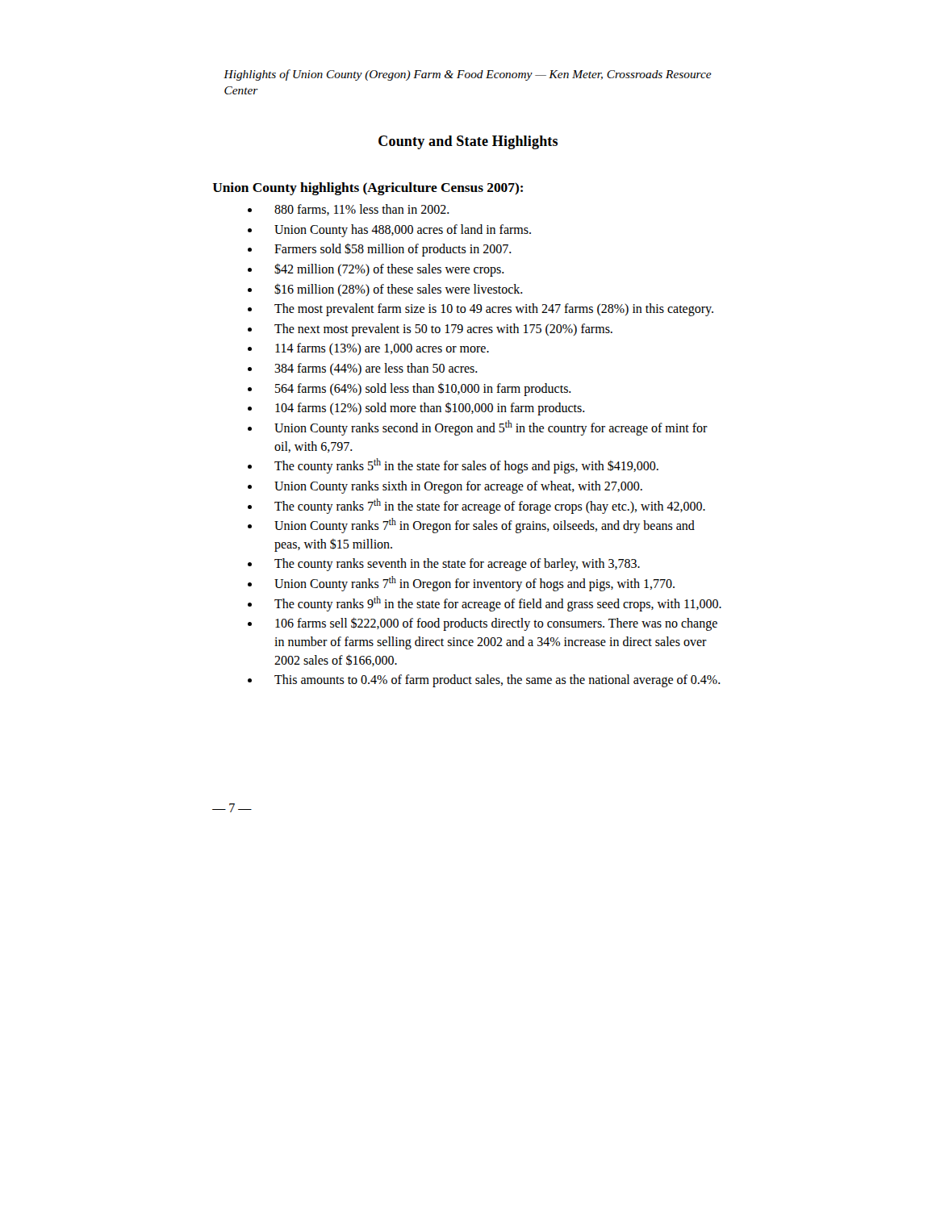Highlights of Union County (Oregon) Farm & Food Economy — Ken Meter, Crossroads Resource Center
County and State Highlights
Union County highlights (Agriculture Census 2007):
880 farms, 11% less than in 2002.
Union County has 488,000 acres of land in farms.
Farmers sold $58 million of products in 2007.
$42 million (72%) of these sales were crops.
$16 million (28%) of these sales were livestock.
The most prevalent farm size is 10 to 49 acres with 247 farms (28%) in this category.
The next most prevalent is 50 to 179 acres with 175 (20%) farms.
114 farms (13%) are 1,000 acres or more.
384 farms (44%) are less than 50 acres.
564 farms (64%) sold less than $10,000 in farm products.
104 farms (12%) sold more than $100,000 in farm products.
Union County ranks second in Oregon and 5th in the country for acreage of mint for oil, with 6,797.
The county ranks 5th in the state for sales of hogs and pigs, with $419,000.
Union County ranks sixth in Oregon for acreage of wheat, with 27,000.
The county ranks 7th in the state for acreage of forage crops (hay etc.), with 42,000.
Union County ranks 7th in Oregon for sales of grains, oilseeds, and dry beans and peas, with $15 million.
The county ranks seventh in the state for acreage of barley, with 3,783.
Union County ranks 7th in Oregon for inventory of hogs and pigs, with 1,770.
The county ranks 9th in the state for acreage of field and grass seed crops, with 11,000.
106 farms sell $222,000 of food products directly to consumers. There was no change in number of farms selling direct since 2002 and a 34% increase in direct sales over 2002 sales of $166,000.
This amounts to 0.4% of farm product sales, the same as the national average of 0.4%.
— 7 —